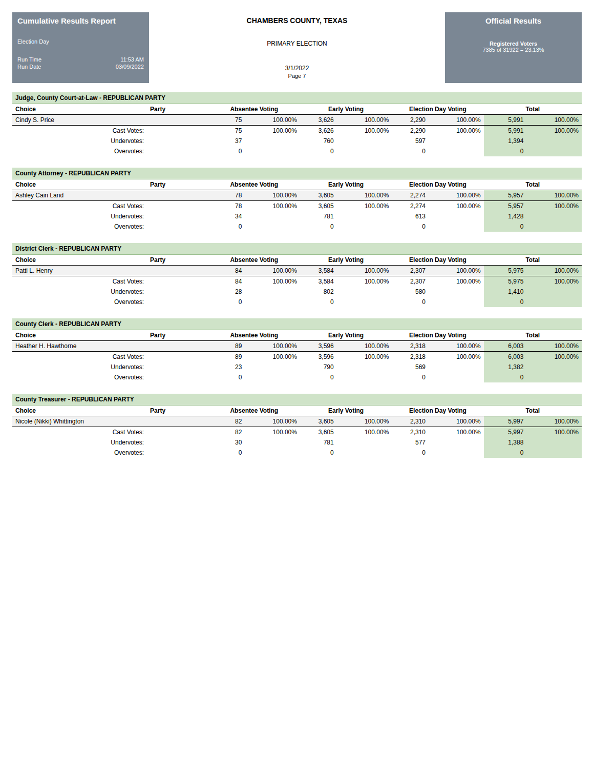Cumulative Results Report
Election Day
| Run Time | 11:53 AM |
| Run Date | 03/09/2022 |
CHAMBERS COUNTY, TEXAS
PRIMARY ELECTION
3/1/2022
Page 7
Official Results
Registered Voters
7385 of 31922 = 23.13%
Judge, County Court-at-Law - REPUBLICAN PARTY
| Choice | Party | Absentee Voting | Early Voting | Election Day Voting | Total |
| --- | --- | --- | --- | --- | --- |
| Cindy S. Price | | 75 | 100.00% | 3,626 | 100.00% | 2,290 | 100.00% | 5,991 | 100.00% |
| Cast Votes: | | 75 | 100.00% | 3,626 | 100.00% | 2,290 | 100.00% | 5,991 | 100.00% |
| Undervotes: | | 37 | | 760 | | 597 | | 1,394 | |
| Overvotes: | | 0 | | 0 | | 0 | | 0 | |
County Attorney - REPUBLICAN PARTY
| Choice | Party | Absentee Voting | Early Voting | Election Day Voting | Total |
| --- | --- | --- | --- | --- | --- |
| Ashley Cain Land | | 78 | 100.00% | 3,605 | 100.00% | 2,274 | 100.00% | 5,957 | 100.00% |
| Cast Votes: | | 78 | 100.00% | 3,605 | 100.00% | 2,274 | 100.00% | 5,957 | 100.00% |
| Undervotes: | | 34 | | 781 | | 613 | | 1,428 | |
| Overvotes: | | 0 | | 0 | | 0 | | 0 | |
District Clerk - REPUBLICAN PARTY
| Choice | Party | Absentee Voting | Early Voting | Election Day Voting | Total |
| --- | --- | --- | --- | --- | --- |
| Patti L. Henry | | 84 | 100.00% | 3,584 | 100.00% | 2,307 | 100.00% | 5,975 | 100.00% |
| Cast Votes: | | 84 | 100.00% | 3,584 | 100.00% | 2,307 | 100.00% | 5,975 | 100.00% |
| Undervotes: | | 28 | | 802 | | 580 | | 1,410 | |
| Overvotes: | | 0 | | 0 | | 0 | | 0 | |
County Clerk - REPUBLICAN PARTY
| Choice | Party | Absentee Voting | Early Voting | Election Day Voting | Total |
| --- | --- | --- | --- | --- | --- |
| Heather H. Hawthorne | | 89 | 100.00% | 3,596 | 100.00% | 2,318 | 100.00% | 6,003 | 100.00% |
| Cast Votes: | | 89 | 100.00% | 3,596 | 100.00% | 2,318 | 100.00% | 6,003 | 100.00% |
| Undervotes: | | 23 | | 790 | | 569 | | 1,382 | |
| Overvotes: | | 0 | | 0 | | 0 | | 0 | |
County Treasurer - REPUBLICAN PARTY
| Choice | Party | Absentee Voting | Early Voting | Election Day Voting | Total |
| --- | --- | --- | --- | --- | --- |
| Nicole (Nikki) Whittington | | 82 | 100.00% | 3,605 | 100.00% | 2,310 | 100.00% | 5,997 | 100.00% |
| Cast Votes: | | 82 | 100.00% | 3,605 | 100.00% | 2,310 | 100.00% | 5,997 | 100.00% |
| Undervotes: | | 30 | | 781 | | 577 | | 1,388 | |
| Overvotes: | | 0 | | 0 | | 0 | | 0 | |